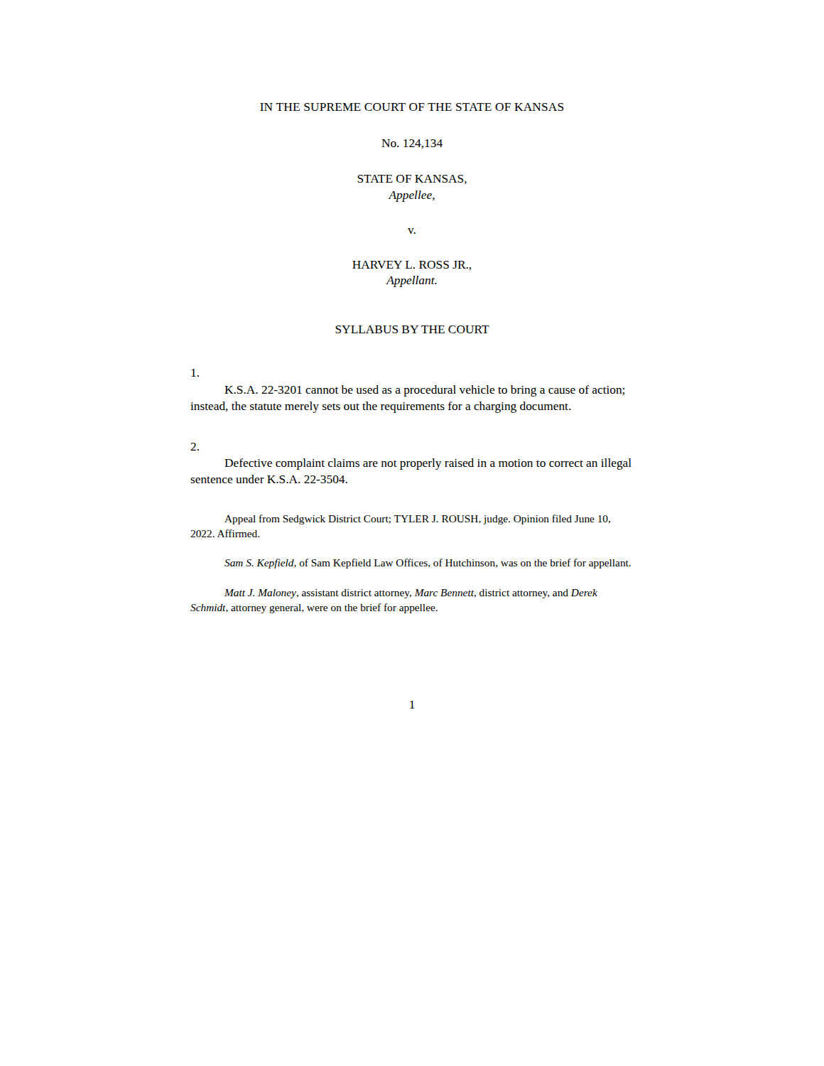IN THE SUPREME COURT OF THE STATE OF KANSAS
No. 124,134
STATE OF KANSAS,
Appellee,
v.
HARVEY L. ROSS JR.,
Appellant.
SYLLABUS BY THE COURT
1.
K.S.A. 22-3201 cannot be used as a procedural vehicle to bring a cause of action; instead, the statute merely sets out the requirements for a charging document.
2.
Defective complaint claims are not properly raised in a motion to correct an illegal sentence under K.S.A. 22-3504.
Appeal from Sedgwick District Court; TYLER J. ROUSH, judge. Opinion filed June 10, 2022. Affirmed.
Sam S. Kepfield, of Sam Kepfield Law Offices, of Hutchinson, was on the brief for appellant.
Matt J. Maloney, assistant district attorney, Marc Bennett, district attorney, and Derek Schmidt, attorney general, were on the brief for appellee.
1